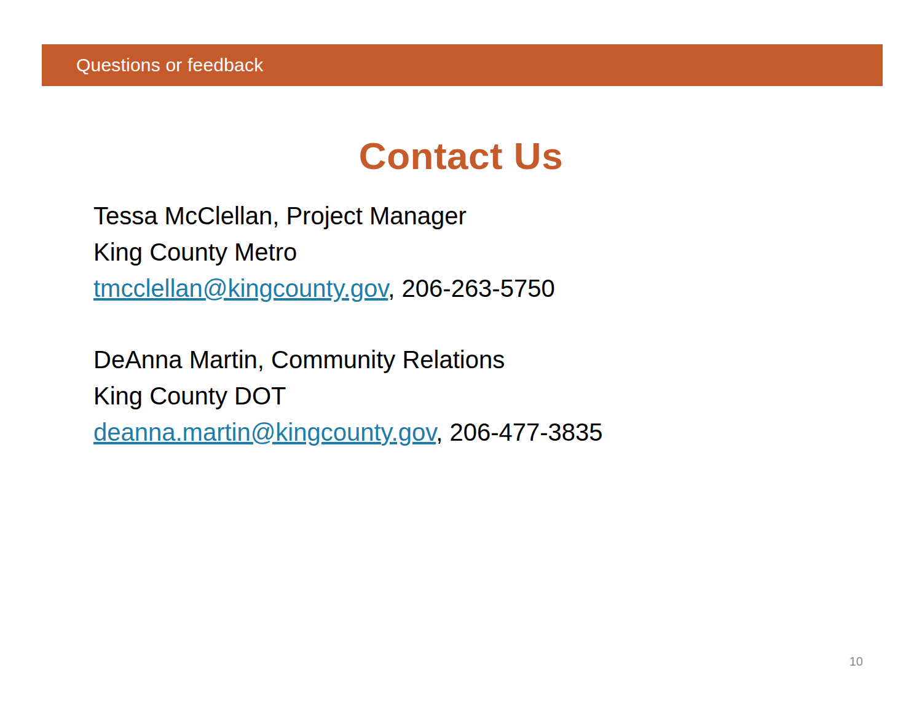Questions or feedback
Contact Us
Tessa McClellan, Project Manager
King County Metro
tmcclellan@kingcounty.gov, 206-263-5750
DeAnna Martin, Community Relations
King County DOT
deanna.martin@kingcounty.gov, 206-477-3835
10